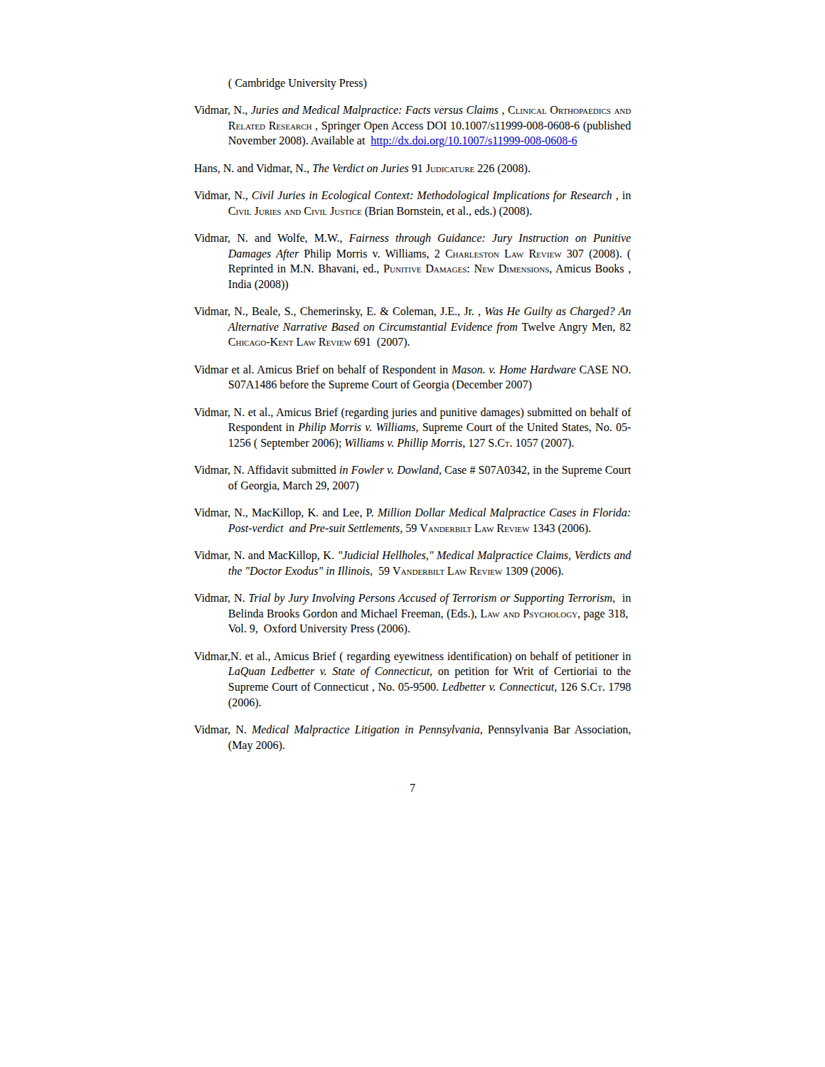( Cambridge University Press)
Vidmar, N., Juries and Medical Malpractice: Facts versus Claims , Clinical Orthopaedics and Related Research , Springer Open Access DOI 10.1007/s11999-008-0608-6 (published November 2008). Available at http://dx.doi.org/10.1007/s11999-008-0608-6
Hans, N. and Vidmar, N., The Verdict on Juries 91 Judicature 226 (2008).
Vidmar, N., Civil Juries in Ecological Context: Methodological Implications for Research , in Civil Juries and Civil Justice (Brian Bornstein, et al., eds.) (2008).
Vidmar, N. and Wolfe, M.W., Fairness through Guidance: Jury Instruction on Punitive Damages After Philip Morris v. Williams, 2 Charleston Law Review 307 (2008). ( Reprinted in M.N. Bhavani, ed., Punitive Damages: New Dimensions, Amicus Books , India (2008))
Vidmar, N., Beale, S., Chemerinsky, E. & Coleman, J.E., Jr. , Was He Guilty as Charged? An Alternative Narrative Based on Circumstantial Evidence from Twelve Angry Men, 82 Chicago-Kent Law Review 691 (2007).
Vidmar et al. Amicus Brief on behalf of Respondent in Mason. v. Home Hardware CASE NO. S07A1486 before the Supreme Court of Georgia (December 2007)
Vidmar, N. et al., Amicus Brief (regarding juries and punitive damages) submitted on behalf of Respondent in Philip Morris v. Williams, Supreme Court of the United States, No. 05-1256 ( September 2006); Williams v. Phillip Morris, 127 S.Ct. 1057 (2007).
Vidmar, N. Affidavit submitted in Fowler v. Dowland, Case # S07A0342, in the Supreme Court of Georgia, March 29, 2007)
Vidmar, N., MacKillop, K. and Lee, P. Million Dollar Medical Malpractice Cases in Florida: Post-verdict and Pre-suit Settlements, 59 Vanderbilt Law Review 1343 (2006).
Vidmar, N. and MacKillop, K. "Judicial Hellholes," Medical Malpractice Claims, Verdicts and the "Doctor Exodus" in Illinois, 59 Vanderbilt Law Review 1309 (2006).
Vidmar, N. Trial by Jury Involving Persons Accused of Terrorism or Supporting Terrorism, in Belinda Brooks Gordon and Michael Freeman, (Eds.), Law and Psychology, page 318, Vol. 9, Oxford University Press (2006).
Vidmar,N. et al., Amicus Brief ( regarding eyewitness identification) on behalf of petitioner in LaQuan Ledbetter v. State of Connecticut, on petition for Writ of Certioriai to the Supreme Court of Connecticut , No. 05-9500. Ledbetter v. Connecticut, 126 S.Ct. 1798 (2006).
Vidmar, N. Medical Malpractice Litigation in Pennsylvania, Pennsylvania Bar Association, (May 2006).
7